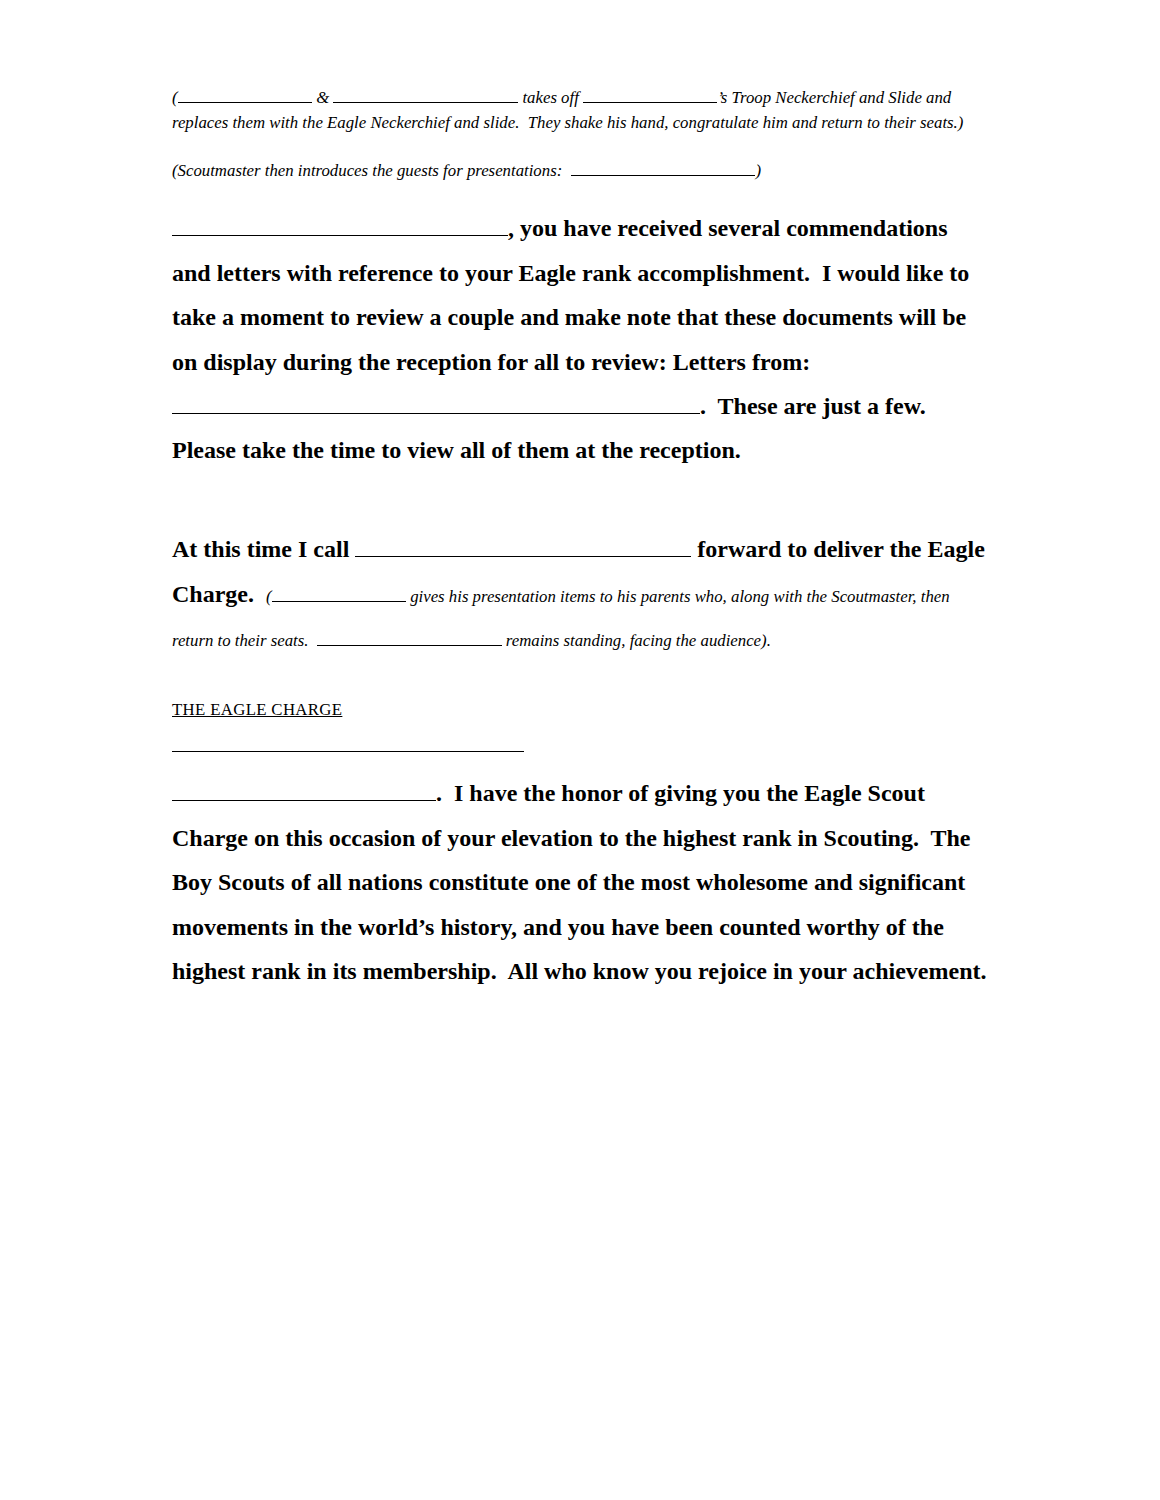( & takes off ’s Troop Neckerchief and Slide and replaces them with the Eagle Neckerchief and slide. They shake his hand, congratulate him and return to their seats.)
(Scoutmaster then introduces the guests for presentations: )
, you have received several commendations and letters with reference to your Eagle rank accomplishment. I would like to take a moment to review a couple and make note that these documents will be on display during the reception for all to review: Letters from: . These are just a few. Please take the time to view all of them at the reception.
At this time I call forward to deliver the Eagle Charge. ( gives his presentation items to his parents who, along with the Scoutmaster, then return to their seats. remains standing, facing the audience).
THE EAGLE CHARGE
. I have the honor of giving you the Eagle Scout Charge on this occasion of your elevation to the highest rank in Scouting. The Boy Scouts of all nations constitute one of the most wholesome and significant movements in the world’s history, and you have been counted worthy of the highest rank in its membership. All who know you rejoice in your achievement.